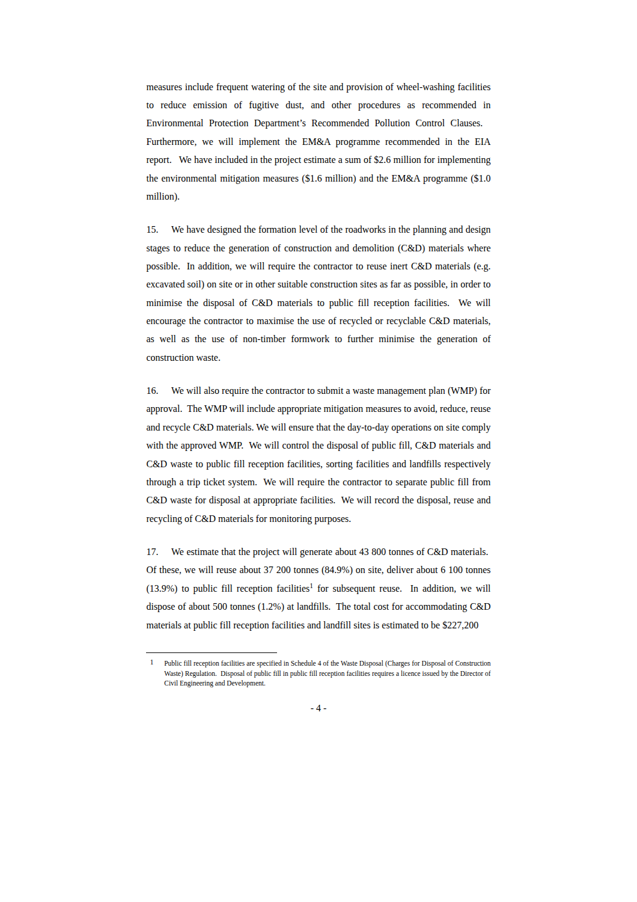measures include frequent watering of the site and provision of wheel-washing facilities to reduce emission of fugitive dust, and other procedures as recommended in Environmental Protection Department’s Recommended Pollution Control Clauses. Furthermore, we will implement the EM&A programme recommended in the EIA report. We have included in the project estimate a sum of $2.6 million for implementing the environmental mitigation measures ($1.6 million) and the EM&A programme ($1.0 million).
15. We have designed the formation level of the roadworks in the planning and design stages to reduce the generation of construction and demolition (C&D) materials where possible. In addition, we will require the contractor to reuse inert C&D materials (e.g. excavated soil) on site or in other suitable construction sites as far as possible, in order to minimise the disposal of C&D materials to public fill reception facilities. We will encourage the contractor to maximise the use of recycled or recyclable C&D materials, as well as the use of non-timber formwork to further minimise the generation of construction waste.
16. We will also require the contractor to submit a waste management plan (WMP) for approval. The WMP will include appropriate mitigation measures to avoid, reduce, reuse and recycle C&D materials. We will ensure that the day-to-day operations on site comply with the approved WMP. We will control the disposal of public fill, C&D materials and C&D waste to public fill reception facilities, sorting facilities and landfills respectively through a trip ticket system. We will require the contractor to separate public fill from C&D waste for disposal at appropriate facilities. We will record the disposal, reuse and recycling of C&D materials for monitoring purposes.
17. We estimate that the project will generate about 43 800 tonnes of C&D materials. Of these, we will reuse about 37 200 tonnes (84.9%) on site, deliver about 6 100 tonnes (13.9%) to public fill reception facilities1 for subsequent reuse. In addition, we will dispose of about 500 tonnes (1.2%) at landfills. The total cost for accommodating C&D materials at public fill reception facilities and landfill sites is estimated to be $227,200
1 Public fill reception facilities are specified in Schedule 4 of the Waste Disposal (Charges for Disposal of Construction Waste) Regulation. Disposal of public fill in public fill reception facilities requires a licence issued by the Director of Civil Engineering and Development.
- 4 -